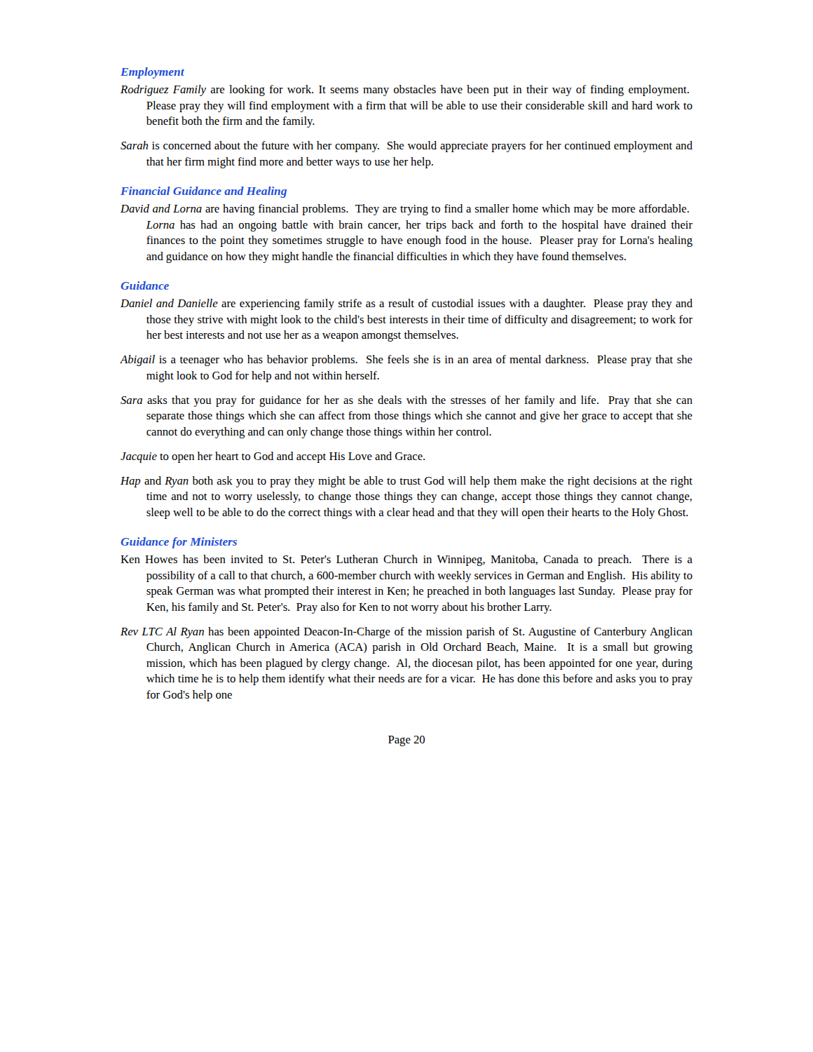Employment
Rodriguez Family are looking for work. It seems many obstacles have been put in their way of finding employment. Please pray they will find employment with a firm that will be able to use their considerable skill and hard work to benefit both the firm and the family.
Sarah is concerned about the future with her company. She would appreciate prayers for her continued employment and that her firm might find more and better ways to use her help.
Financial Guidance and Healing
David and Lorna are having financial problems. They are trying to find a smaller home which may be more affordable. Lorna has had an ongoing battle with brain cancer, her trips back and forth to the hospital have drained their finances to the point they sometimes struggle to have enough food in the house. Pleaser pray for Lorna's healing and guidance on how they might handle the financial difficulties in which they have found themselves.
Guidance
Daniel and Danielle are experiencing family strife as a result of custodial issues with a daughter. Please pray they and those they strive with might look to the child's best interests in their time of difficulty and disagreement; to work for her best interests and not use her as a weapon amongst themselves.
Abigail is a teenager who has behavior problems. She feels she is in an area of mental darkness. Please pray that she might look to God for help and not within herself.
Sara asks that you pray for guidance for her as she deals with the stresses of her family and life. Pray that she can separate those things which she can affect from those things which she cannot and give her grace to accept that she cannot do everything and can only change those things within her control.
Jacquie to open her heart to God and accept His Love and Grace.
Hap and Ryan both ask you to pray they might be able to trust God will help them make the right decisions at the right time and not to worry uselessly, to change those things they can change, accept those things they cannot change, sleep well to be able to do the correct things with a clear head and that they will open their hearts to the Holy Ghost.
Guidance for Ministers
Ken Howes has been invited to St. Peter's Lutheran Church in Winnipeg, Manitoba, Canada to preach. There is a possibility of a call to that church, a 600-member church with weekly services in German and English. His ability to speak German was what prompted their interest in Ken; he preached in both languages last Sunday. Please pray for Ken, his family and St. Peter's. Pray also for Ken to not worry about his brother Larry.
Rev LTC Al Ryan has been appointed Deacon-In-Charge of the mission parish of St. Augustine of Canterbury Anglican Church, Anglican Church in America (ACA) parish in Old Orchard Beach, Maine. It is a small but growing mission, which has been plagued by clergy change. Al, the diocesan pilot, has been appointed for one year, during which time he is to help them identify what their needs are for a vicar. He has done this before and asks you to pray for God's help one
Page 20